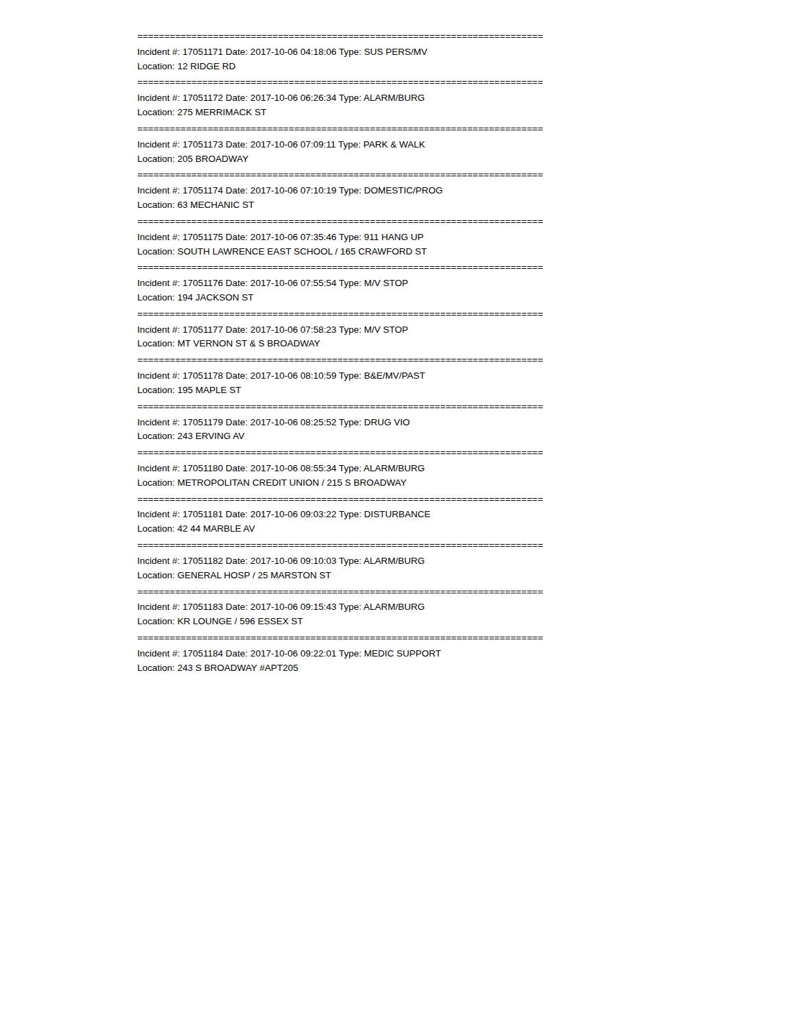===========================================================================
Incident #: 17051171 Date: 2017-10-06 04:18:06 Type: SUS PERS/MV
Location: 12 RIDGE RD
===========================================================================
Incident #: 17051172 Date: 2017-10-06 06:26:34 Type: ALARM/BURG
Location: 275 MERRIMACK ST
===========================================================================
Incident #: 17051173 Date: 2017-10-06 07:09:11 Type: PARK & WALK
Location: 205 BROADWAY
===========================================================================
Incident #: 17051174 Date: 2017-10-06 07:10:19 Type: DOMESTIC/PROG
Location: 63 MECHANIC ST
===========================================================================
Incident #: 17051175 Date: 2017-10-06 07:35:46 Type: 911 HANG UP
Location: SOUTH LAWRENCE EAST SCHOOL / 165 CRAWFORD ST
===========================================================================
Incident #: 17051176 Date: 2017-10-06 07:55:54 Type: M/V STOP
Location: 194 JACKSON ST
===========================================================================
Incident #: 17051177 Date: 2017-10-06 07:58:23 Type: M/V STOP
Location: MT VERNON ST & S BROADWAY
===========================================================================
Incident #: 17051178 Date: 2017-10-06 08:10:59 Type: B&E/MV/PAST
Location: 195 MAPLE ST
===========================================================================
Incident #: 17051179 Date: 2017-10-06 08:25:52 Type: DRUG VIO
Location: 243 ERVING AV
===========================================================================
Incident #: 17051180 Date: 2017-10-06 08:55:34 Type: ALARM/BURG
Location: METROPOLITAN CREDIT UNION / 215 S BROADWAY
===========================================================================
Incident #: 17051181 Date: 2017-10-06 09:03:22 Type: DISTURBANCE
Location: 42 44 MARBLE AV
===========================================================================
Incident #: 17051182 Date: 2017-10-06 09:10:03 Type: ALARM/BURG
Location: GENERAL HOSP / 25 MARSTON ST
===========================================================================
Incident #: 17051183 Date: 2017-10-06 09:15:43 Type: ALARM/BURG
Location: KR LOUNGE / 596 ESSEX ST
===========================================================================
Incident #: 17051184 Date: 2017-10-06 09:22:01 Type: MEDIC SUPPORT
Location: 243 S BROADWAY #APT205